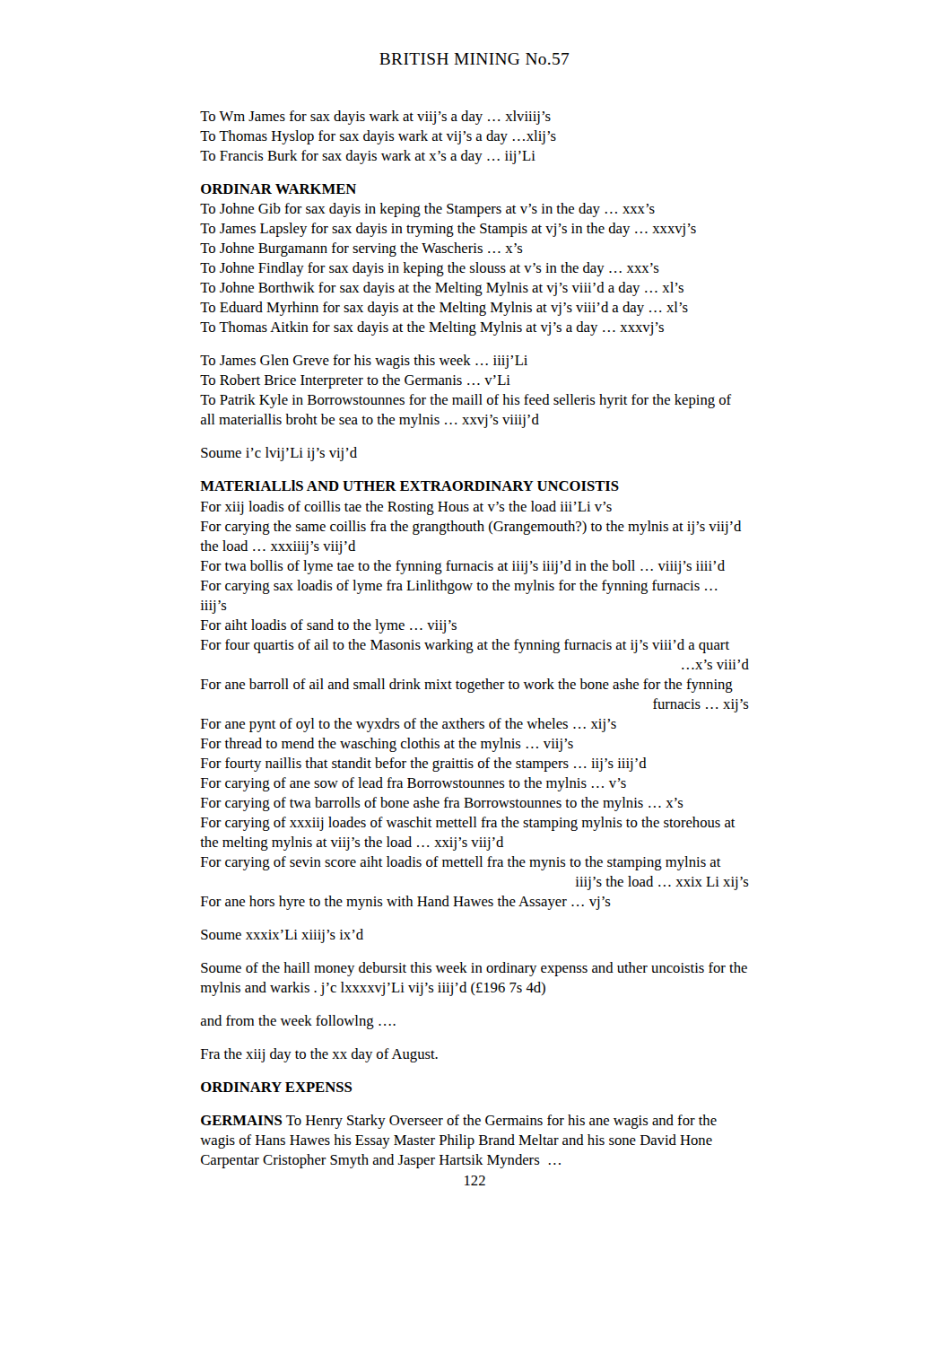BRITISH MINING No.57
To Wm James for sax dayis wark at viij’s a day … xlviiij’s
To Thomas Hyslop for sax dayis wark at vij’s a day …xlij’s
To Francis Burk for sax dayis wark at x’s a day … iij’Li
ORDINAR WARKMEN
To Johne Gib for sax dayis in keping the Stampers at v’s in the day … xxx’s
To James Lapsley for sax dayis in tryming the Stampis at vj’s in the day … xxxvj’s
To Johne Burgamann for serving the Wascheris … x’s
To Johne Findlay for sax dayis in keping the slouss at v’s in the day … xxx’s
To Johne Borthwik for sax dayis at the Melting Mylnis at vj’s viii’d a day … xl’s
To Eduard Myrhinn for sax dayis at the Melting Mylnis at vj’s viii’d a day … xl’s
To Thomas Aitkin for sax dayis at the Melting Mylnis at vj’s a day … xxxvj’s
To James Glen Greve for his wagis this week … iiij’Li
To Robert Brice Interpreter to the Germanis … v’Li
To Patrik Kyle in Borrowstounnes for the maill of his feed selleris hyrit for the keping of all materiallis broht be sea to the mylnis … xxvj’s viiij’d
Soume i’c lvij’Li ij’s vij’d
MATERIALLlS AND UTHER EXTRAORDINARY UNCOISTIS
For xiij loadis of coillis tae the Rosting Hous at v’s the load iii’Li v’s
For carying the same coillis fra the grangthouth (Grangemouth?) to the mylnis at ij’s viij’d the load … xxxiiij’s viij’d
For twa bollis of lyme tae to the fynning furnacis at iiij’s iiij’d in the boll … viiij’s iiii’d
For carying sax loadis of lyme fra Linlithgow to the mylnis for the fynning furnacis … iiij’s
For aiht loadis of sand to the lyme … viij’s
For four quartis of ail to the Masonis warking at the fynning furnacis at ij’s viii’d a quart
…x’s viii’d
For ane barroll of ail and small drink mixt together to work the bone ashe for the fynning
furnacis … xij’s
For ane pynt of oyl to the wyxdrs of the axthers of the wheles … xij’s
For thread to mend the wasching clothis at the mylnis … viij’s
For fourty naillis that standit befor the graittis of the stampers … iij’s iiij’d
For carying of ane sow of lead fra Borrowstounnes to the mylnis … v’s
For carying of twa barrolls of bone ashe fra Borrowstounnes to the mylnis … x’s
For carying of xxxiij loades of waschit mettell fra the stamping mylnis to the storehous at the melting mylnis at viij’s the load … xxij’s viij’d
For carying of sevin score aiht loadis of mettell fra the mynis to the stamping mylnis at
iiij’s the load … xxix Li xij’s
For ane hors hyre to the mynis with Hand Hawes the Assayer … vj’s
Soume xxxix’Li xiiij’s ix’d
Soume of the haill money debursit this week in ordinary expenss and uther uncoistis for the mylnis and warkis . j’c lxxxxvj’Li vij’s iiij’d (£196 7s 4d)
and from the week followlng ….
Fra the xiij day to the xx day of August.
ORDINARY EXPENSS
GERMAINS To Henry Starky Overseer of the Germains for his ane wagis and for the wagis of Hans Hawes his Essay Master Philip Brand Meltar and his sone David Hone Carpentar Cristopher Smyth and Jasper Hartsik Mynders …
122